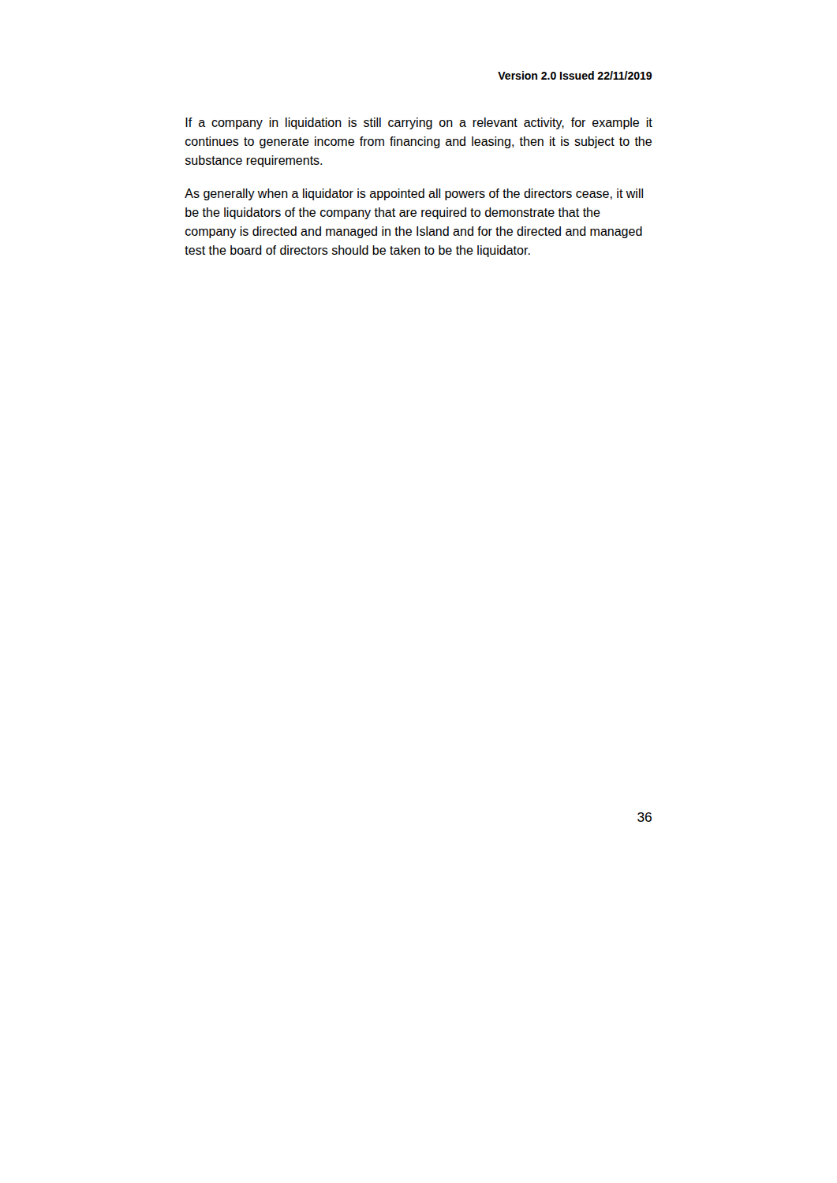Version 2.0 Issued 22/11/2019
If a company in liquidation is still carrying on a relevant activity, for example it continues to generate income from financing and leasing, then it is subject to the substance requirements.
As generally when a liquidator is appointed all powers of the directors cease, it will be the liquidators of the company that are required to demonstrate that the company is directed and managed in the Island and for the directed and managed test the board of directors should be taken to be the liquidator.
36